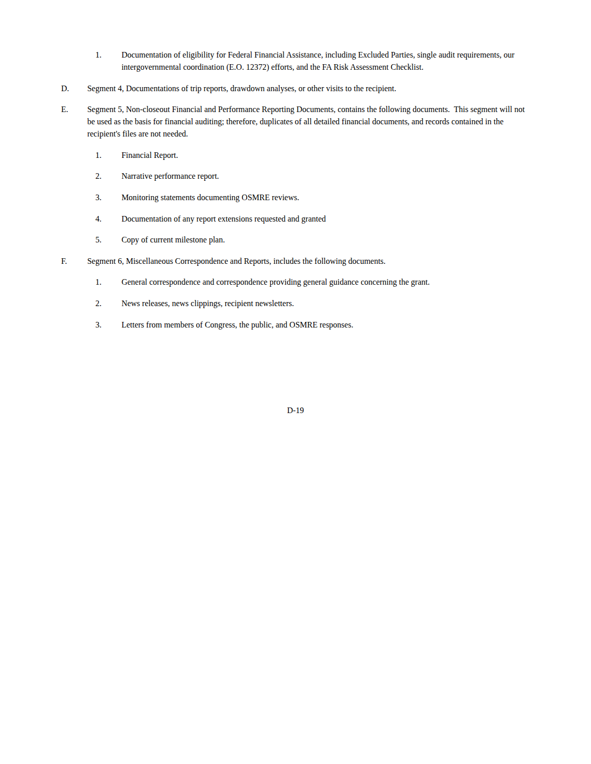1. Documentation of eligibility for Federal Financial Assistance, including Excluded Parties, single audit requirements, our intergovernmental coordination (E.O. 12372) efforts, and the FA Risk Assessment Checklist.
D. Segment 4, Documentations of trip reports, drawdown analyses, or other visits to the recipient.
E. Segment 5, Non-closeout Financial and Performance Reporting Documents, contains the following documents. This segment will not be used as the basis for financial auditing; therefore, duplicates of all detailed financial documents, and records contained in the recipient's files are not needed.
1. Financial Report.
2. Narrative performance report.
3. Monitoring statements documenting OSMRE reviews.
4. Documentation of any report extensions requested and granted
5. Copy of current milestone plan.
F. Segment 6, Miscellaneous Correspondence and Reports, includes the following documents.
1. General correspondence and correspondence providing general guidance concerning the grant.
2. News releases, news clippings, recipient newsletters.
3. Letters from members of Congress, the public, and OSMRE responses.
D-19